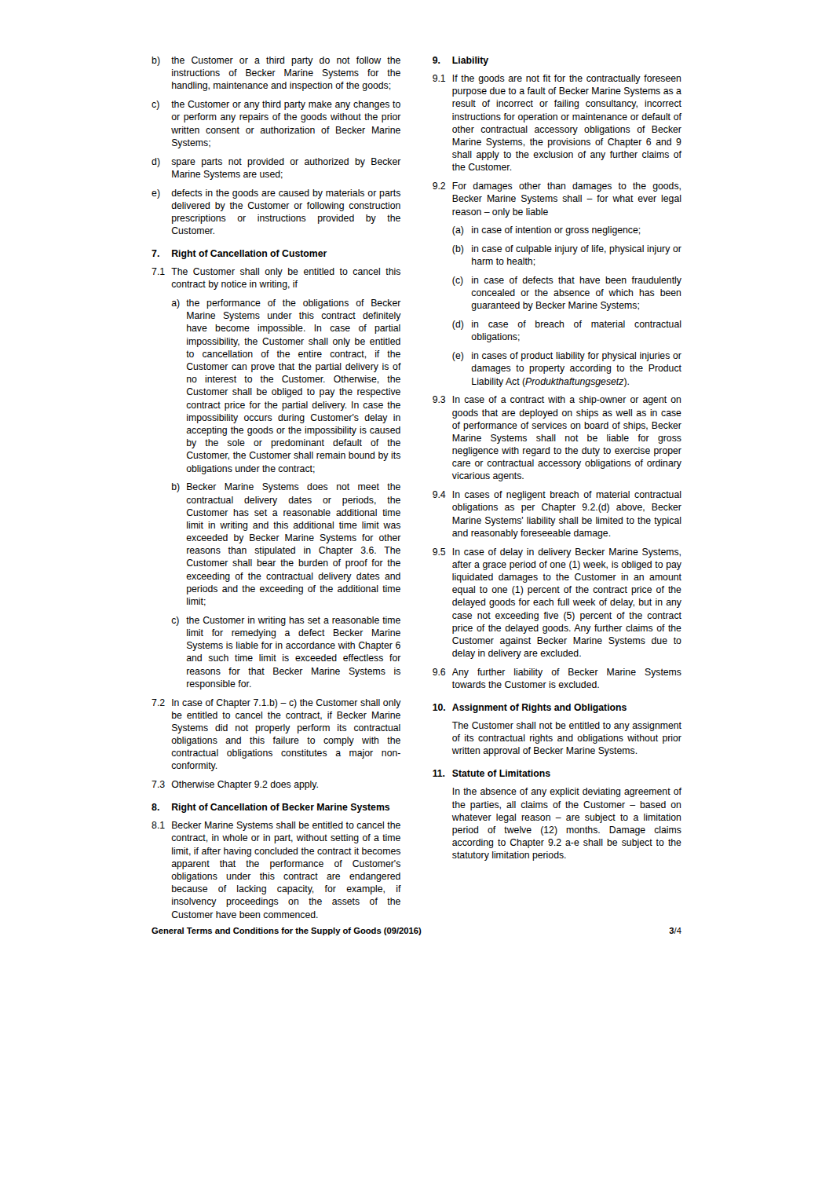b)
the Customer or a third party do not follow the instructions of Becker Marine Systems for the handling, maintenance and inspection of the goods;
c)
the Customer or any third party make any changes to or perform any repairs of the goods without the prior written consent or authorization of Becker Marine Systems;
d)
spare parts not provided or authorized by Becker Marine Systems are used;
e)
defects in the goods are caused by materials or parts delivered by the Customer or following construction prescriptions or instructions provided by the Customer.
7.
Right of Cancellation of Customer
7.1
The Customer shall only be entitled to cancel this contract by notice in writing, if
a)
the performance of the obligations of Becker Marine Systems under this contract definitely have become impossible. In case of partial impossibility, the Customer shall only be entitled to cancellation of the entire contract, if the Customer can prove that the partial delivery is of no interest to the Customer. Otherwise, the Customer shall be obliged to pay the respective contract price for the partial delivery. In case the impossibility occurs during Customer's delay in accepting the goods or the impossibility is caused by the sole or predominant default of the Customer, the Customer shall remain bound by its obligations under the contract;
b)
Becker Marine Systems does not meet the contractual delivery dates or periods, the Customer has set a reasonable additional time limit in writing and this additional time limit was exceeded by Becker Marine Systems for other reasons than stipulated in Chapter 3.6. The Customer shall bear the burden of proof for the exceeding of the contractual delivery dates and periods and the exceeding of the additional time limit;
c)
the Customer in writing has set a reasonable time limit for remedying a defect Becker Marine Systems is liable for in accordance with Chapter 6 and such time limit is exceeded effectless for reasons for that Becker Marine Systems is responsible for.
7.2
In case of Chapter 7.1.b) – c) the Customer shall only be entitled to cancel the contract, if Becker Marine Systems did not properly perform its contractual obligations and this failure to comply with the contractual obligations constitutes a major non-conformity.
7.3
Otherwise Chapter 9.2 does apply.
8.
Right of Cancellation of Becker Marine Systems
8.1
Becker Marine Systems shall be entitled to cancel the contract, in whole or in part, without setting of a time limit, if after having concluded the contract it becomes apparent that the performance of Customer's obligations under this contract are endangered because of lacking capacity, for example, if insolvency proceedings on the assets of the Customer have been commenced.
9.
Liability
9.1
If the goods are not fit for the contractually foreseen purpose due to a fault of Becker Marine Systems as a result of incorrect or failing consultancy, incorrect instructions for operation or maintenance or default of other contractual accessory obligations of Becker Marine Systems, the provisions of Chapter 6 and 9 shall apply to the exclusion of any further claims of the Customer.
9.2
For damages other than damages to the goods, Becker Marine Systems shall – for what ever legal reason – only be liable
(a)
in case of intention or gross negligence;
(b)
in case of culpable injury of life, physical injury or harm to health;
(c)
in case of defects that have been fraudulently concealed or the absence of which has been guaranteed by Becker Marine Systems;
(d)
in case of breach of material contractual obligations;
(e)
in cases of product liability for physical injuries or damages to property according to the Product Liability Act (Produkthaftungsgesetz).
9.3
In case of a contract with a ship-owner or agent on goods that are deployed on ships as well as in case of performance of services on board of ships, Becker Marine Systems shall not be liable for gross negligence with regard to the duty to exercise proper care or contractual accessory obligations of ordinary vicarious agents.
9.4
In cases of negligent breach of material contractual obligations as per Chapter 9.2.(d) above, Becker Marine Systems' liability shall be limited to the typical and reasonably foreseeable damage.
9.5
In case of delay in delivery Becker Marine Systems, after a grace period of one (1) week, is obliged to pay liquidated damages to the Customer in an amount equal to one (1) percent of the contract price of the delayed goods for each full week of delay, but in any case not exceeding five (5) percent of the contract price of the delayed goods. Any further claims of the Customer against Becker Marine Systems due to delay in delivery are excluded.
9.6
Any further liability of Becker Marine Systems towards the Customer is excluded.
10.
Assignment of Rights and Obligations
The Customer shall not be entitled to any assignment of its contractual rights and obligations without prior written approval of Becker Marine Systems.
11.
Statute of Limitations
In the absence of any explicit deviating agreement of the parties, all claims of the Customer – based on whatever legal reason – are subject to a limitation period of twelve (12) months. Damage claims according to Chapter 9.2 a-e shall be subject to the statutory limitation periods.
General Terms and Conditions for the Supply of Goods (09/2016) 3/4